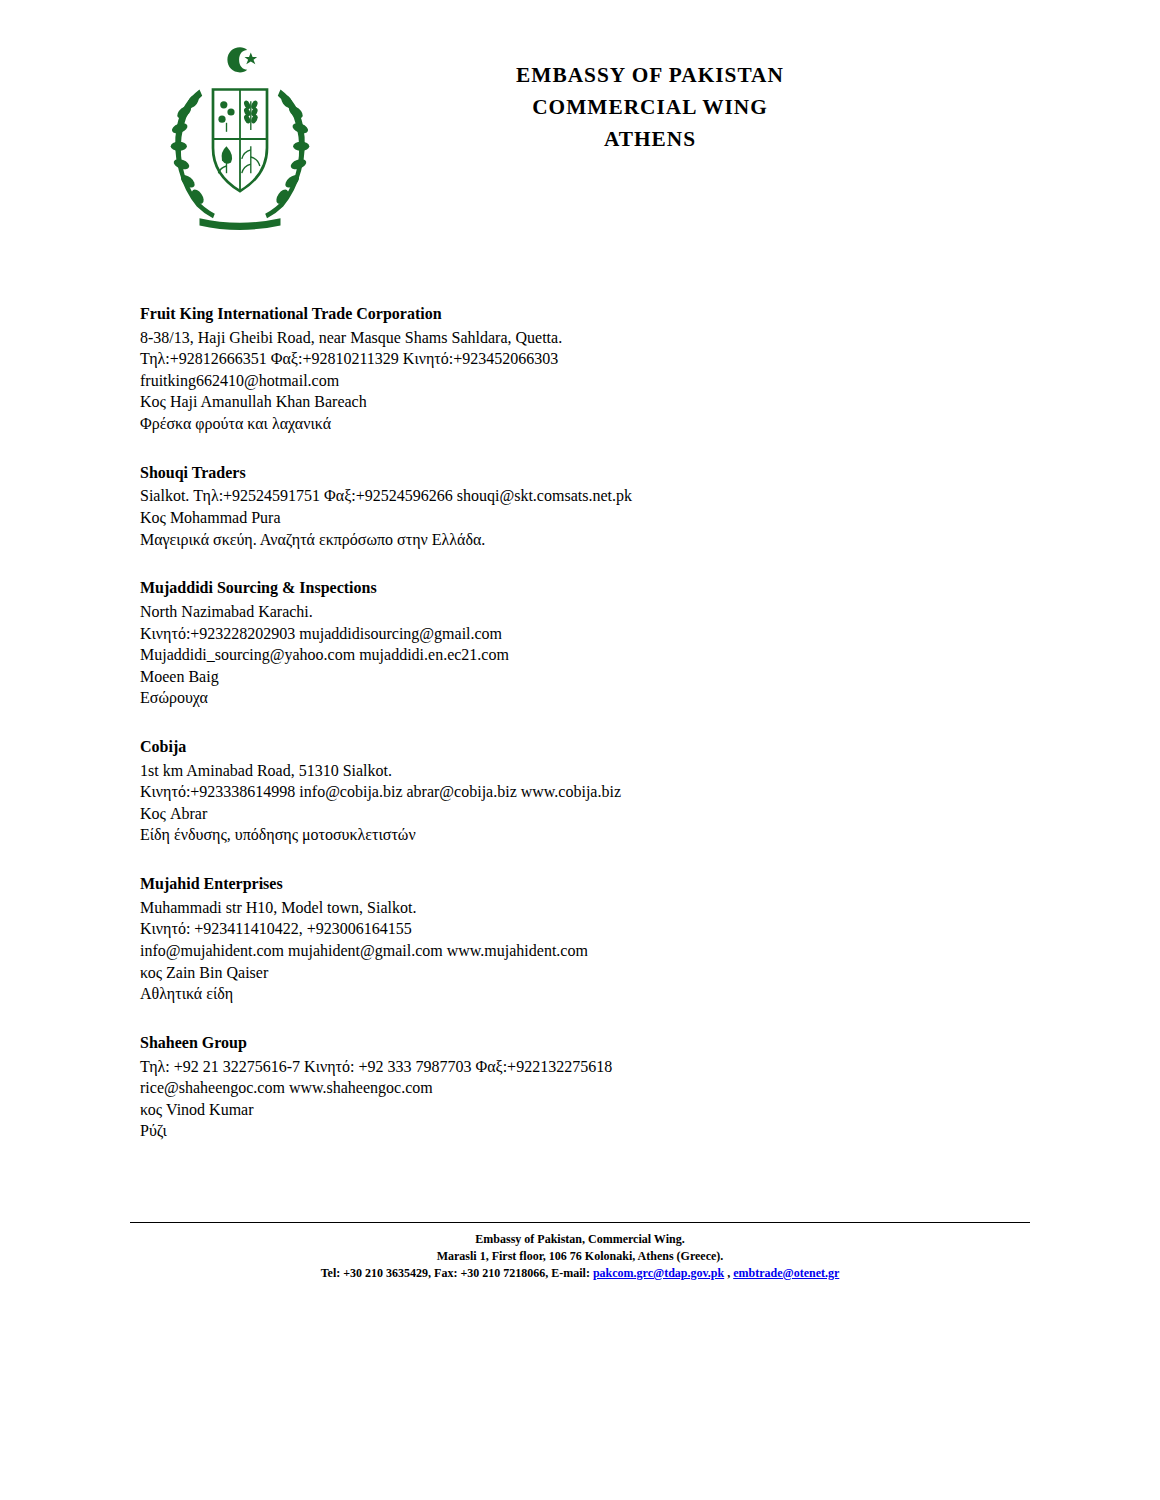Embassy of Pakistan
Commercial Wing
Athens
Fruit King International Trade Corporation
8-38/13, Haji Gheibi Road, near Masque Shams Sahldara, Quetta.
Τηλ:+92812666351 Φαξ:+92810211329 Κινητό:+923452066303
fruitking662410@hotmail.com
Κος Haji Amanullah Khan Bareach
Φρέσκα φρούτα και λαχανικά
Shouqi Traders
Sialkot. Τηλ:+92524591751 Φαξ:+92524596266 shouqi@skt.comsats.net.pk
Κος Mohammad Pura
Μαγειρικά σκεύη. Αναζητά εκπρόσωπο στην Ελλάδα.
Mujaddidi Sourcing & Inspections
North Nazimabad Karachi.
Κινητό:+923228202903 mujaddidisourcing@gmail.com
Mujaddidi_sourcing@yahoo.com mujaddidi.en.ec21.com
Moeen Baig
Εσώρουχα
Cobija
1st km Aminabad Road, 51310 Sialkot.
Κινητό:+923338614998 info@cobija.biz abrar@cobija.biz www.cobija.biz
Κος Abrar
Είδη ένδυσης, υπόδησης μοτοσυκλετιστών
Mujahid Enterprises
Muhammadi str H10, Model town, Sialkot.
Κινητό: +923411410422, +923006164155
info@mujahident.com mujahident@gmail.com www.mujahident.com
κος Zain Bin Qaiser
Αθλητικά είδη
Shaheen Group
Τηλ: +92 21 32275616-7 Κινητό: +92 333 7987703 Φαξ:+922132275618
rice@shaheengoc.com www.shaheengoc.com
κος Vinod Kumar
Ρύζι
Embassy of Pakistan, Commercial Wing.
Marasli 1, First floor, 106 76 Kolonaki, Athens (Greece).
Tel: +30 210 3635429, Fax: +30 210 7218066, E-mail: pakcom.grc@tdap.gov.pk , embtrade@otenet.gr